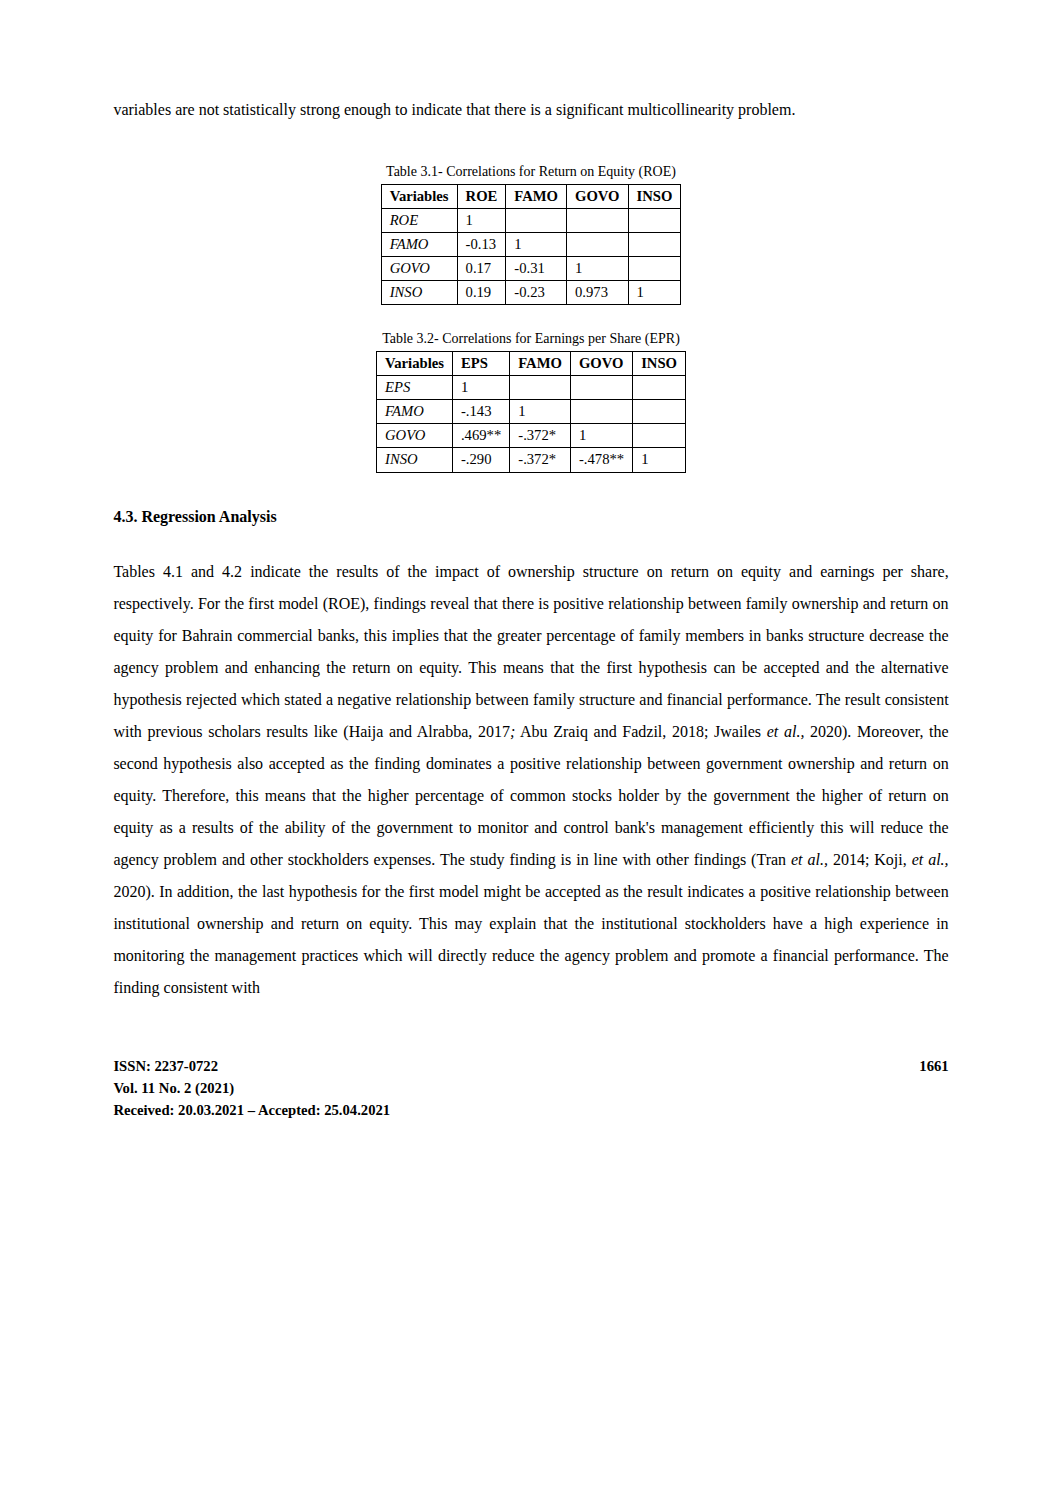variables are not statistically strong enough to indicate that there is a significant multicollinearity problem.
Table 3.1- Correlations for Return on Equity (ROE)
| Variables | ROE | FAMO | GOVO | INSO |
| --- | --- | --- | --- | --- |
| ROE | 1 | | | |
| FAMO | -0.13 | 1 | | |
| GOVO | 0.17 | -0.31 | 1 | |
| INSO | 0.19 | -0.23 | 0.973 | 1 |
Table 3.2- Correlations for Earnings per Share (EPR)
| Variables | EPS | FAMO | GOVO | INSO |
| --- | --- | --- | --- | --- |
| EPS | 1 | | | |
| FAMO | -.143 | 1 | | |
| GOVO | .469** | -.372* | 1 | |
| INSO | -.290 | -.372* | -.478** | 1 |
4.3. Regression Analysis
Tables 4.1 and 4.2 indicate the results of the impact of ownership structure on return on equity and earnings per share, respectively. For the first model (ROE), findings reveal that there is positive relationship between family ownership and return on equity for Bahrain commercial banks, this implies that the greater percentage of family members in banks structure decrease the agency problem and enhancing the return on equity. This means that the first hypothesis can be accepted and the alternative hypothesis rejected which stated a negative relationship between family structure and financial performance. The result consistent with previous scholars results like (Haija and Alrabba, 2017; Abu Zraiq and Fadzil, 2018; Jwailes et al., 2020). Moreover, the second hypothesis also accepted as the finding dominates a positive relationship between government ownership and return on equity. Therefore, this means that the higher percentage of common stocks holder by the government the higher of return on equity as a results of the ability of the government to monitor and control bank's management efficiently this will reduce the agency problem and other stockholders expenses. The study finding is in line with other findings (Tran et al., 2014; Koji, et al., 2020). In addition, the last hypothesis for the first model might be accepted as the result indicates a positive relationship between institutional ownership and return on equity. This may explain that the institutional stockholders have a high experience in monitoring the management practices which will directly reduce the agency problem and promote a financial performance. The finding consistent with
ISSN: 2237-0722
Vol. 11 No. 2 (2021)
Received: 20.03.2021 – Accepted: 25.04.2021
1661